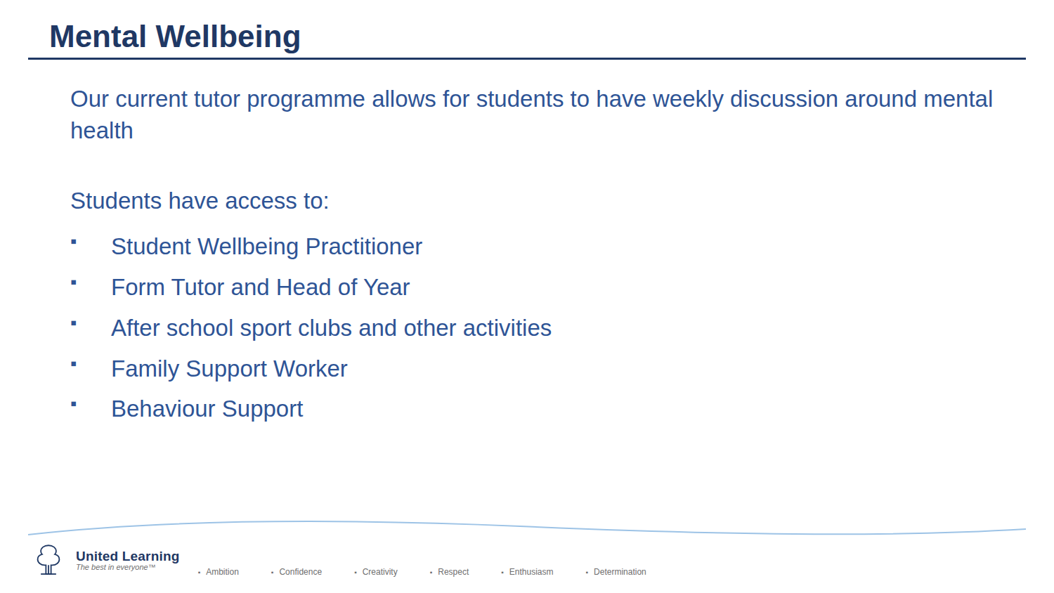Mental Wellbeing
Our current tutor programme allows for students to have weekly discussion around mental health
Students have access to:
Student Wellbeing Practitioner
Form Tutor and Head of Year
After school sport clubs and other activities
Family Support Worker
Behaviour Support
United Learning
The best in everyone™
Ambition Confidence Creativity Respect Enthusiasm Determination